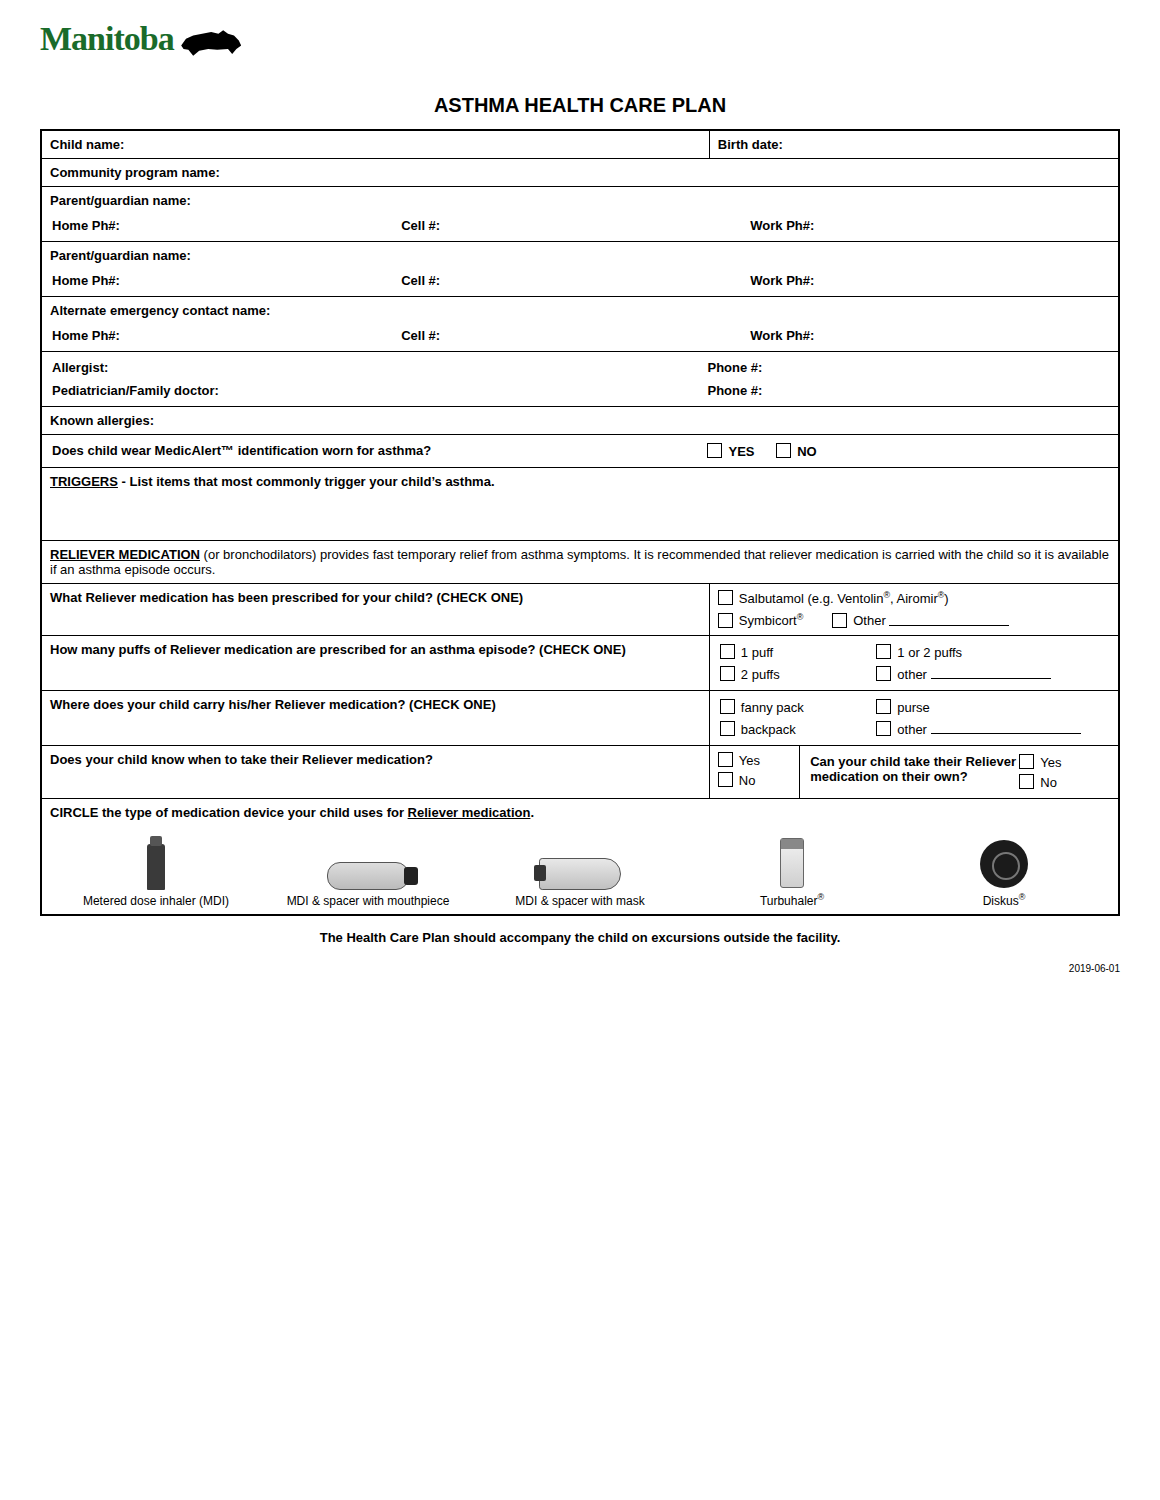Manitoba
ASTHMA HEALTH CARE PLAN
| Child name: | Birth date: |
| Community program name: |
| Parent/guardian name: / Home Ph#: / Cell #: / Work Ph#: / |
| Parent/guardian name: / Home Ph#: / Cell #: / Work Ph#: / |
| Alternate emergency contact name: / Home Ph#: / Cell #: / Work Ph#: / |
| / Allergist: / Phone #: / / Pediatrician/Family doctor: / Phone #: / |
| Known allergies: |
| / Does child wear MedicAlert™ identification worn for asthma? / YES NO / |
| TRIGGERS - List items that most commonly trigger your child’s asthma. |
| RELIEVER MEDICATION (or bronchodilators) provides fast temporary relief from asthma symptoms. It is recommended that reliever medication is carried with the child so it is available if an asthma episode occurs. |
| What Reliever medication has been prescribed for your child? (CHECK ONE) | Salbutamol (e.g. Ventolin ® , Airomir ® ) Symbicort ® Other |
| How many puffs of Reliever medication are prescribed for an asthma episode? (CHECK ONE) | / 1 puff / 1 or 2 puffs / / 2 puffs / other / |
| Where does your child carry his/her Reliever medication? (CHECK ONE) | / fanny pack / purse / / backpack / other / |
| Does your child know when to take their Reliever medication? | / Yes No / / Can your child take their Reliever medication on their own? / Yes No / / |
| CIRCLE the type of medication device your child uses for Reliever medication . Metered dose inhaler (MDI) MDI & spacer with mouthpiece MDI & spacer with mask Turbuhaler ® Diskus ® |
The Health Care Plan should accompany the child on excursions outside the facility.
2019-06-01